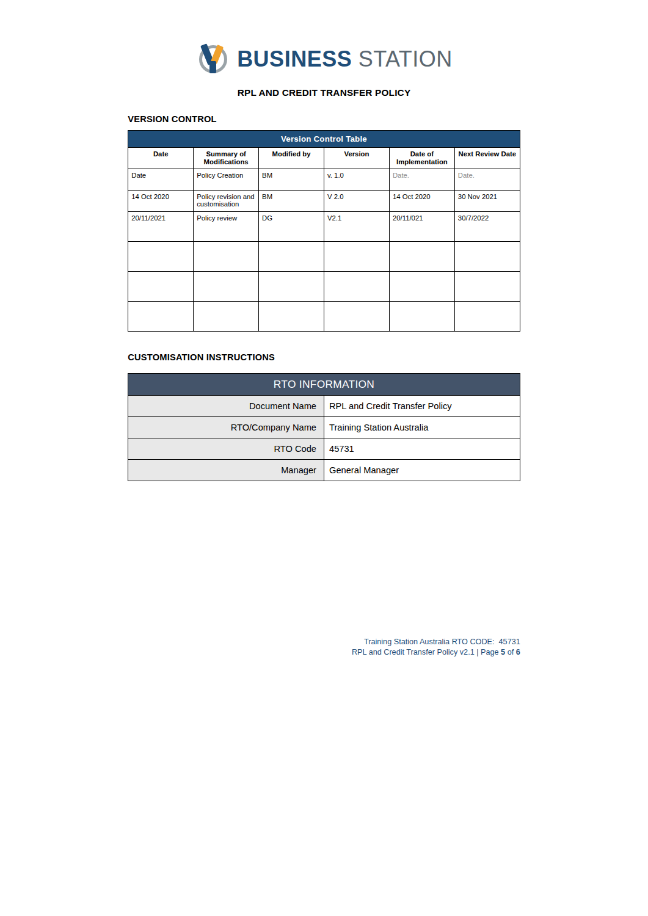BUSINESS STATION
RPL AND CREDIT TRANSFER POLICY
VERSION CONTROL
| Version Control Table |
| --- |
| Date | Summary of Modifications | Modified by | Version | Date of Implementation | Next Review Date |
| Date | Policy Creation | BM | v. 1.0 | Date. | Date. |
| 14 Oct 2020 | Policy revision and customisation | BM | V 2.0 | 14 Oct 2020 | 30 Nov 2021 |
| 20/11/2021 | Policy review | DG | V2.1 | 20/11/021 | 30/7/2022 |
CUSTOMISATION INSTRUCTIONS
| RTO INFORMATION |
| --- |
| Document Name | RPL and Credit Transfer Policy |
| RTO/Company Name | Training Station Australia |
| RTO Code | 45731 |
| Manager | General Manager |
Training Station Australia RTO CODE: 45731
RPL and Credit Transfer Policy v2.1 | Page 5 of 6